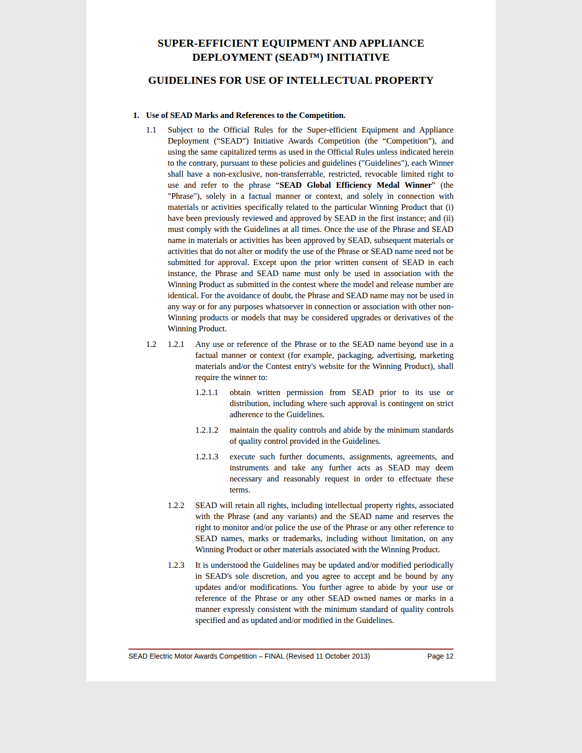SUPER-EFFICIENT EQUIPMENT AND APPLIANCE
DEPLOYMENT (SEAD™) INITIATIVE
GUIDELINES FOR USE OF INTELLECTUAL PROPERTY
1. Use of SEAD Marks and References to the Competition.
1.1 Subject to the Official Rules for the Super-efficient Equipment and Appliance Deployment (“SEAD”) Initiative Awards Competition (the “Competition”), and using the same capitalized terms as used in the Official Rules unless indicated herein to the contrary, pursuant to these policies and guidelines ("Guidelines"), each Winner shall have a non-exclusive, non-transferrable, restricted, revocable limited right to use and refer to the phrase “SEAD Global Efficiency Medal Winner” (the "Phrase"), solely in a factual manner or context, and solely in connection with materials or activities specifically related to the particular Winning Product that (i) have been previously reviewed and approved by SEAD in the first instance; and (ii) must comply with the Guidelines at all times. Once the use of the Phrase and SEAD name in materials or activities has been approved by SEAD, subsequent materials or activities that do not alter or modify the use of the Phrase or SEAD name need not be submitted for approval. Except upon the prior written consent of SEAD in each instance, the Phrase and SEAD name must only be used in association with the Winning Product as submitted in the contest where the model and release number are identical. For the avoidance of doubt, the Phrase and SEAD name may not be used in any way or for any purposes whatsoever in connection or association with other non-Winning products or models that may be considered upgrades or derivatives of the Winning Product.
1.2
1.2.1 Any use or reference of the Phrase or to the SEAD name beyond use in a factual manner or context (for example, packaging, advertising, marketing materials and/or the Contest entry's website for the Winning Product), shall require the winner to:
1.2.1.1 obtain written permission from SEAD prior to its use or distribution, including where such approval is contingent on strict adherence to the Guidelines.
1.2.1.2 maintain the quality controls and abide by the minimum standards of quality control provided in the Guidelines.
1.2.1.3 execute such further documents, assignments, agreements, and instruments and take any further acts as SEAD may deem necessary and reasonably request in order to effectuate these terms.
1.2.2 SEAD will retain all rights, including intellectual property rights, associated with the Phrase (and any variants) and the SEAD name and reserves the right to monitor and/or police the use of the Phrase or any other reference to SEAD names, marks or trademarks, including without limitation, on any Winning Product or other materials associated with the Winning Product.
1.2.3 It is understood the Guidelines may be updated and/or modified periodically in SEAD's sole discretion, and you agree to accept and be bound by any updates and/or modifications. You further agree to abide by your use or reference of the Phrase or any other SEAD owned names or marks in a manner expressly consistent with the minimum standard of quality controls specified and as updated and/or modified in the Guidelines.
SEAD Electric Motor Awards Competition – FINAL (Revised 11 October 2013) Page 12